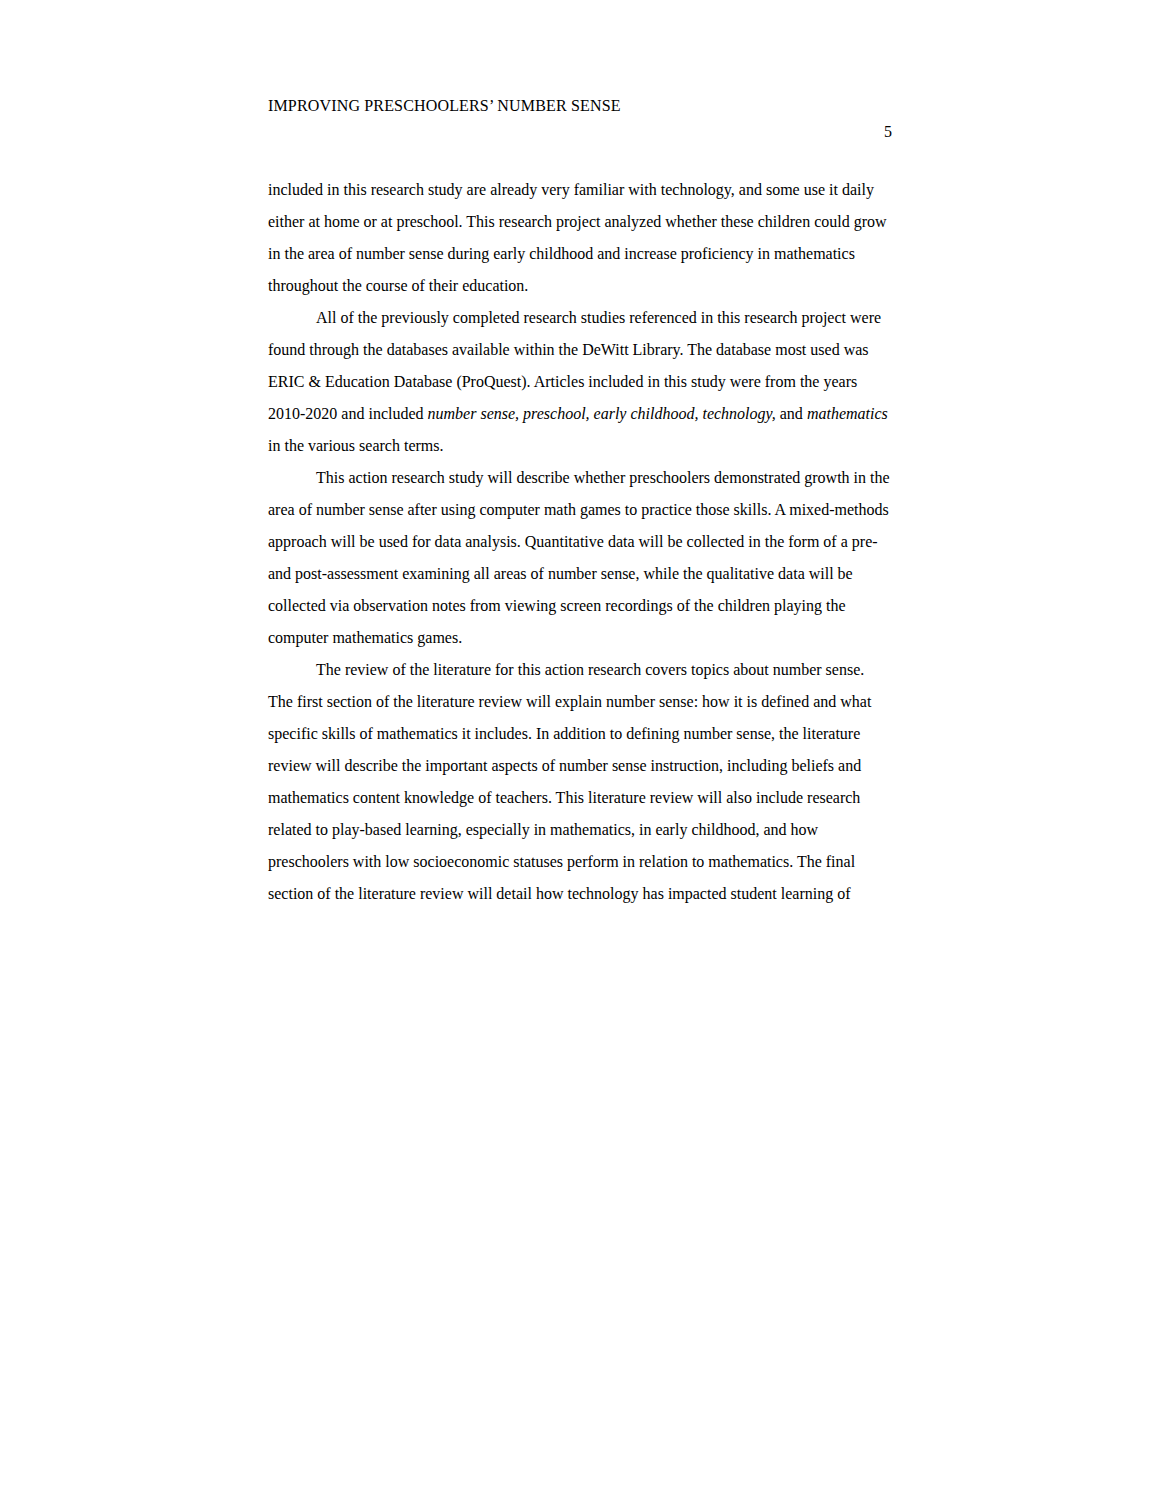Improving Preschoolers’ Number Sense 5
included in this research study are already very familiar with technology, and some use it daily either at home or at preschool. This research project analyzed whether these children could grow in the area of number sense during early childhood and increase proficiency in mathematics throughout the course of their education.
All of the previously completed research studies referenced in this research project were found through the databases available within the DeWitt Library. The database most used was ERIC & Education Database (ProQuest). Articles included in this study were from the years 2010-2020 and included number sense, preschool, early childhood, technology, and mathematics in the various search terms.
This action research study will describe whether preschoolers demonstrated growth in the area of number sense after using computer math games to practice those skills. A mixed-methods approach will be used for data analysis. Quantitative data will be collected in the form of a pre- and post-assessment examining all areas of number sense, while the qualitative data will be collected via observation notes from viewing screen recordings of the children playing the computer mathematics games.
The review of the literature for this action research covers topics about number sense. The first section of the literature review will explain number sense: how it is defined and what specific skills of mathematics it includes. In addition to defining number sense, the literature review will describe the important aspects of number sense instruction, including beliefs and mathematics content knowledge of teachers. This literature review will also include research related to play-based learning, especially in mathematics, in early childhood, and how preschoolers with low socioeconomic statuses perform in relation to mathematics. The final section of the literature review will detail how technology has impacted student learning of